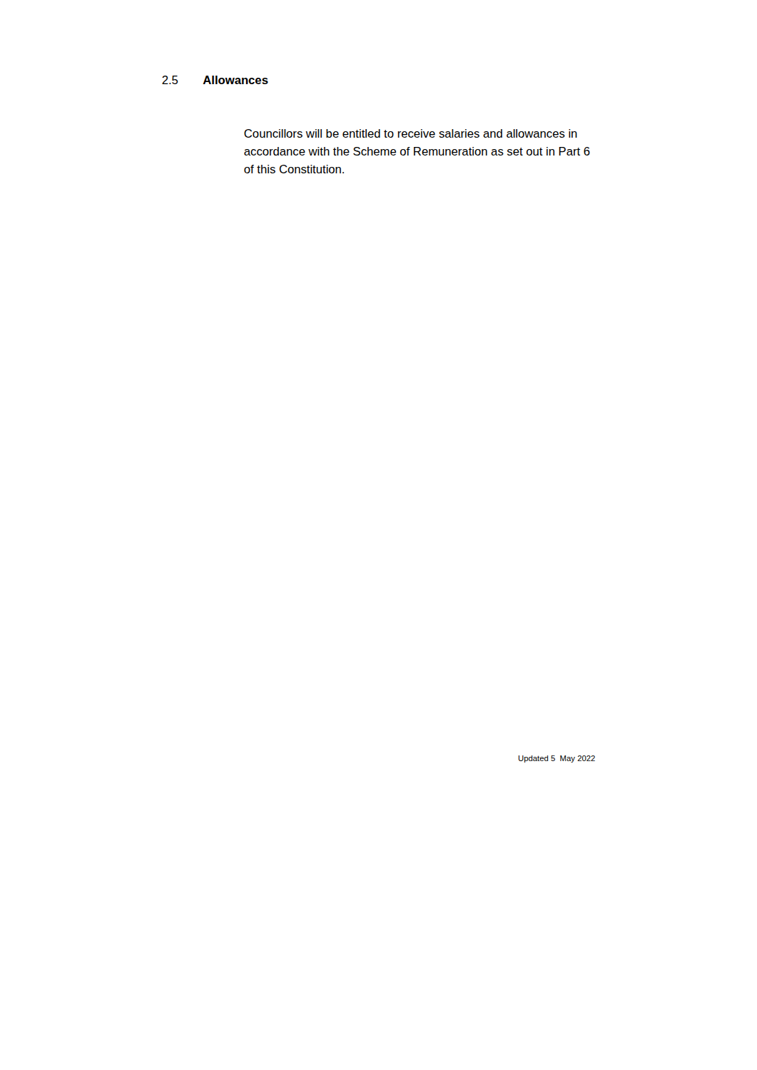2.5
Allowances
Councillors will be entitled to receive salaries and allowances in accordance with the Scheme of Remuneration as set out in Part 6 of this Constitution.
Updated 5 May 2022